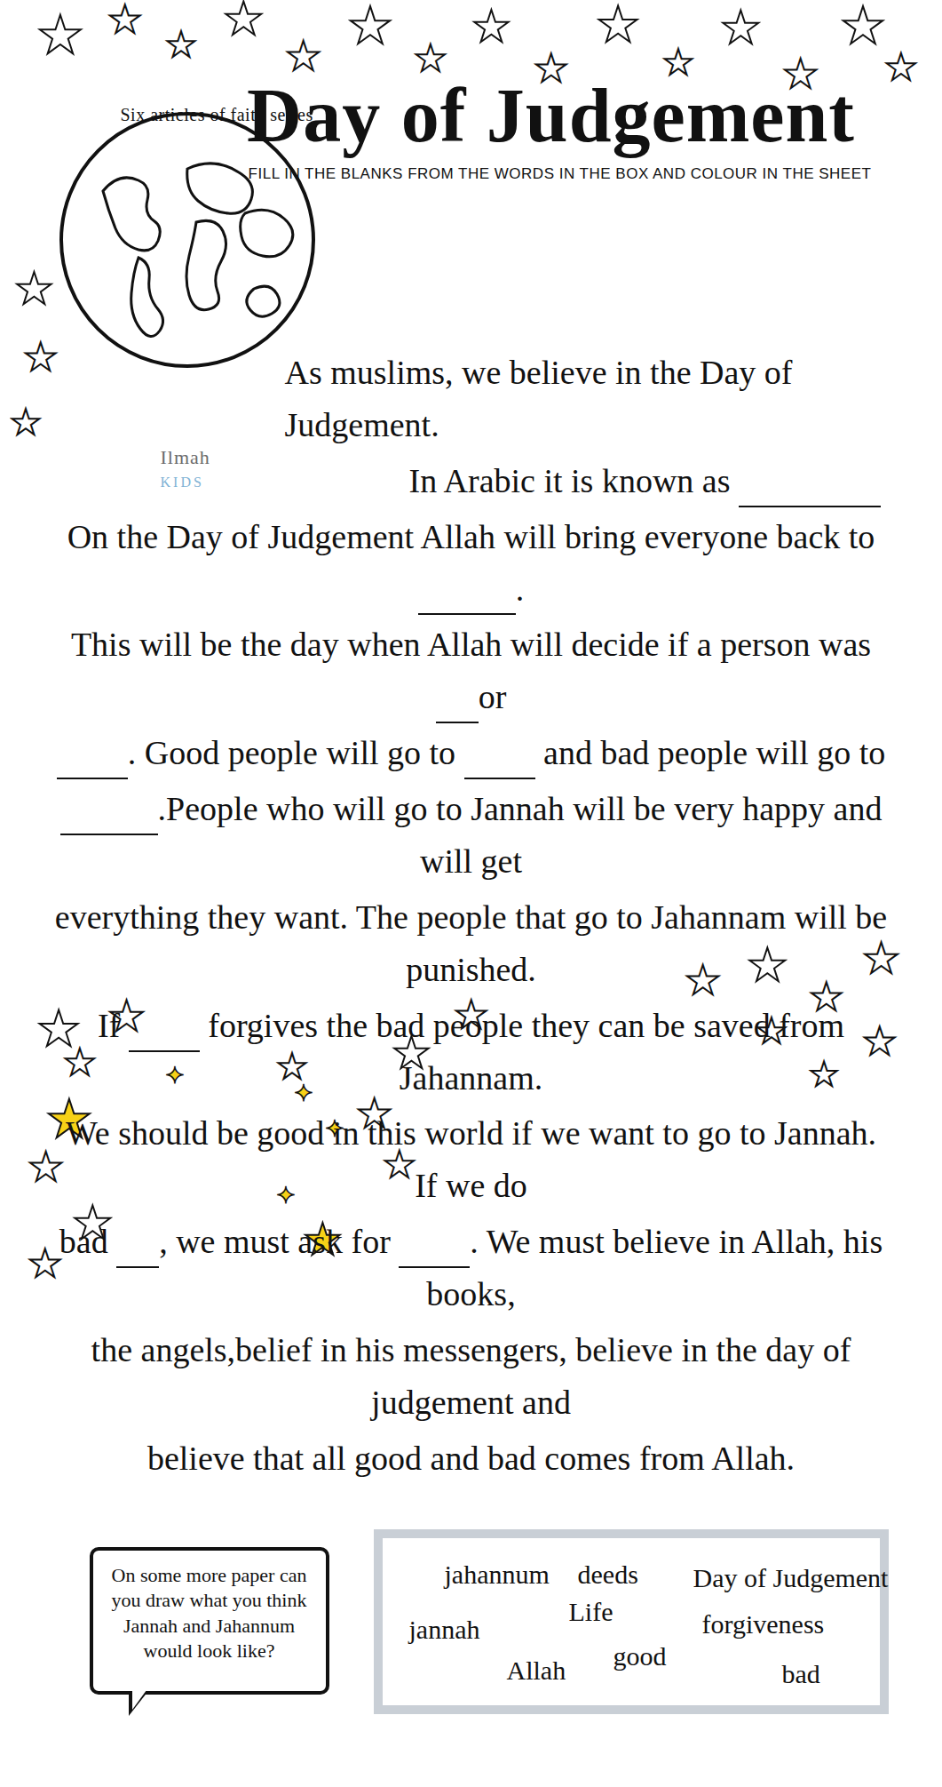★ ★ ★ ★ ★ ★ ★ ★ ★ ★ ★ ★ ★ ★ ★ ★ ★ ★ ★ ★ ★ ★ ★ ★ ★ ★ ★ ★ ★ ★ ★ ★ ★ ★ ★ ★ ★ ★ ✦ ✦ ✦ ✦
Six articles of faith series
Day of Judgement
Fill in the blanks from the words in the box and colour in the sheet
Ilmah
KIDS
As muslims, we believe in the Day of Judgement.
In Arabic it is known as
On the Day of Judgement Allah will bring everyone back to .
This will be the day when Allah will decide if a person was or
. Good people will go to and bad people will go to
.People who will go to Jannah will be very happy and will get
everything they want. The people that go to Jahannam will be punished.
If forgives the bad people they can be saved from Jahannam.
We should be good in this world if we want to go to Jannah. If we do
bad , we must ask for . We must believe in Allah, his books,
the angels,belief in his messengers, believe in the day of judgement and
believe that all good and bad comes from Allah.
On some more paper can you draw what you think Jannah and Jahannum would look like?
jahannum
deeds
Day of Judgement
Life
jannah
forgiveness
good
Allah
bad